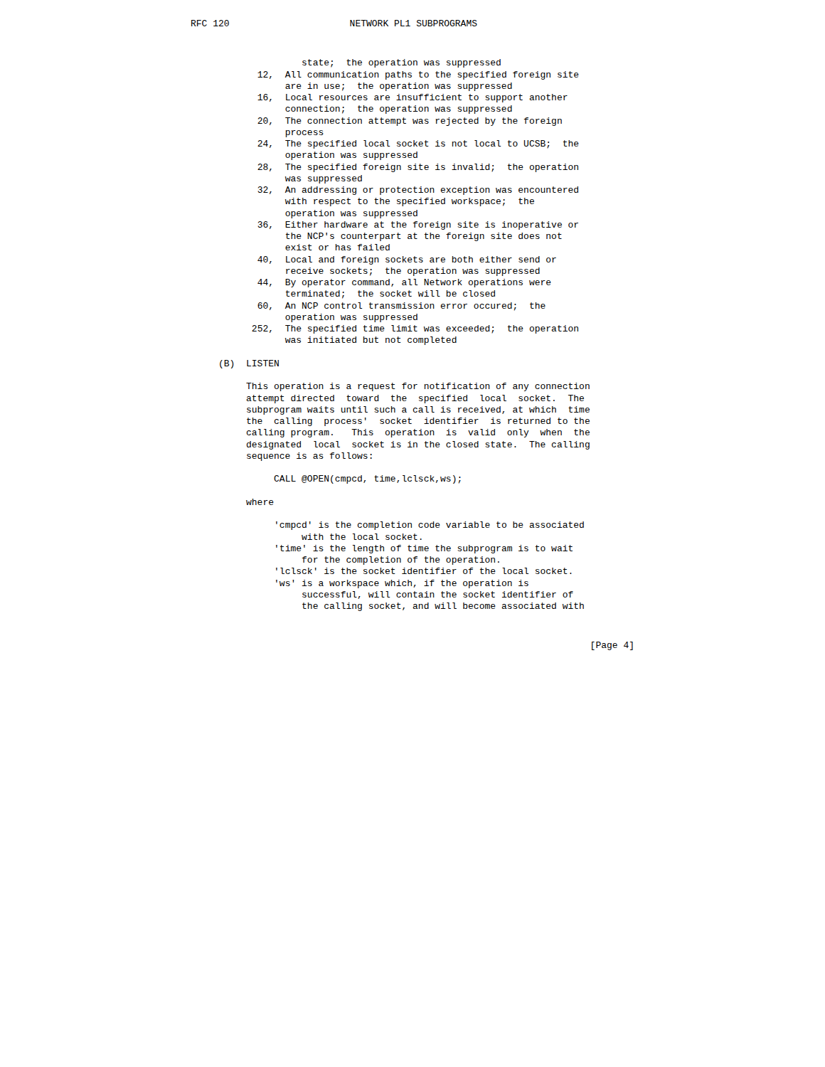RFC 120
NETWORK PL1 SUBPROGRAMS
                    state;  the operation was suppressed
            12,  All communication paths to the specified foreign site
                 are in use;  the operation was suppressed
            16,  Local resources are insufficient to support another
                 connection;  the operation was suppressed
            20,  The connection attempt was rejected by the foreign
                 process
            24,  The specified local socket is not local to UCSB;  the
                 operation was suppressed
            28,  The specified foreign site is invalid;  the operation
                 was suppressed
            32,  An addressing or protection exception was encountered
                 with respect to the specified workspace;  the
                 operation was suppressed
            36,  Either hardware at the foreign site is inoperative or
                 the NCP's counterpart at the foreign site does not
                 exist or has failed
            40,  Local and foreign sockets are both either send or
                 receive sockets;  the operation was suppressed
            44,  By operator command, all Network operations were
                 terminated;  the socket will be closed
            60,  An NCP control transmission error occured;  the
                 operation was suppressed
           252,  The specified time limit was exceeded;  the operation
                 was initiated but not completed

     (B)  LISTEN

          This operation is a request for notification of any connection
          attempt directed  toward  the  specified  local  socket.  The
          subprogram waits until such a call is received, at which  time
          the  calling  process'  socket  identifier  is returned to the
          calling program.   This  operation  is  valid  only  when  the
          designated  local  socket is in the closed state.  The calling
          sequence is as follows:

               CALL @OPEN(cmpcd, time,lclsck,ws);

          where

               'cmpcd' is the completion code variable to be associated
                    with the local socket.
               'time' is the length of time the subprogram is to wait
                    for the completion of the operation.
               'lclsck' is the socket identifier of the local socket.
               'ws' is a workspace which, if the operation is
                    successful, will contain the socket identifier of
                    the calling socket, and will become associated with
[Page 4]